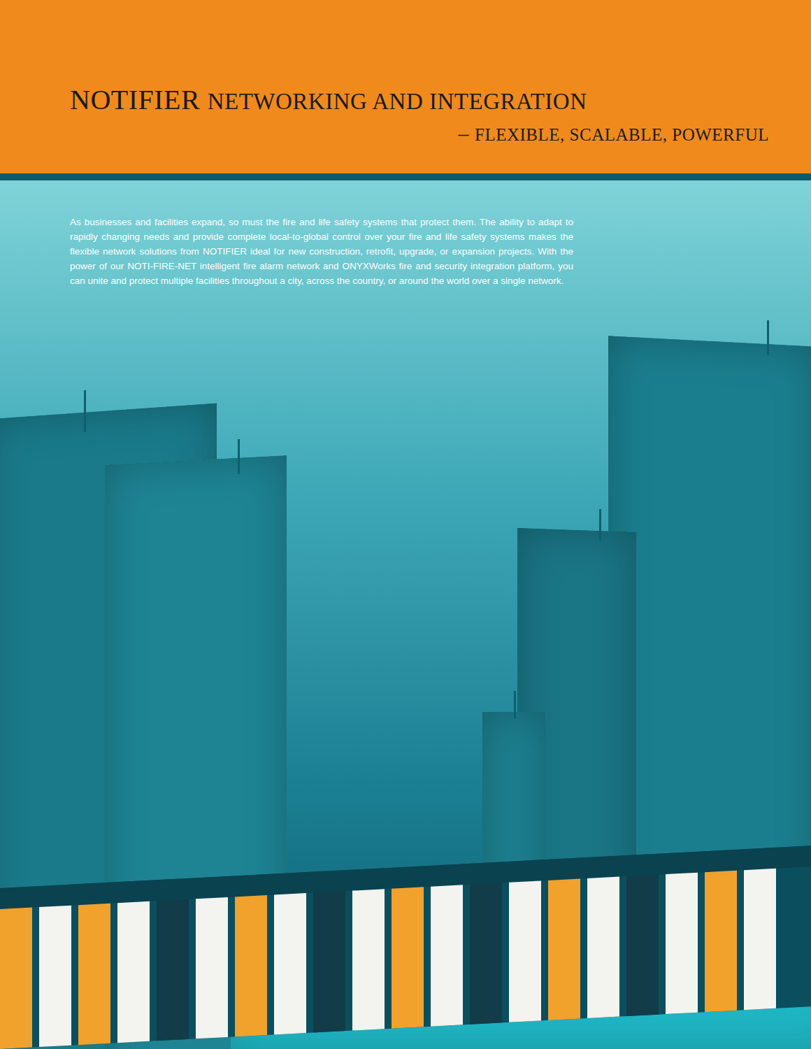NOTIFIER NETWORKING AND INTEGRATION
– FLEXIBLE, SCALABLE, POWERFUL
As businesses and facilities expand, so must the fire and life safety systems that protect them. The ability to adapt to rapidly changing needs and provide complete local-to-global control over your fire and life safety systems makes the flexible network solutions from NOTIFIER ideal for new construction, retrofit, upgrade, or expansion projects. With the power of our NOTI-FIRE-NET intelligent fire alarm network and ONYXWorks fire and security integration platform, you can unite and protect multiple facilities throughout a city, across the country, or around the world over a single network.